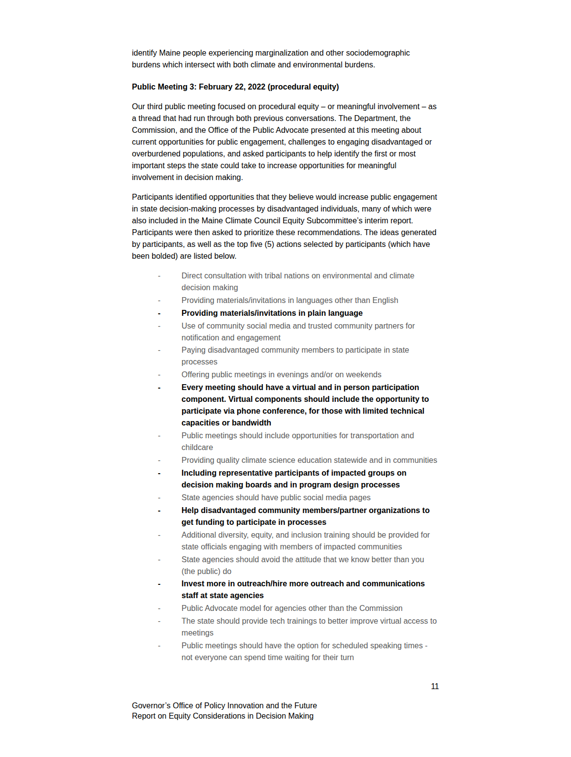identify Maine people experiencing marginalization and other sociodemographic burdens which intersect with both climate and environmental burdens.
Public Meeting 3: February 22, 2022 (procedural equity)
Our third public meeting focused on procedural equity – or meaningful involvement – as a thread that had run through both previous conversations. The Department, the Commission, and the Office of the Public Advocate presented at this meeting about current opportunities for public engagement, challenges to engaging disadvantaged or overburdened populations, and asked participants to help identify the first or most important steps the state could take to increase opportunities for meaningful involvement in decision making.
Participants identified opportunities that they believe would increase public engagement in state decision-making processes by disadvantaged individuals, many of which were also included in the Maine Climate Council Equity Subcommittee’s interim report. Participants were then asked to prioritize these recommendations. The ideas generated by participants, as well as the top five (5) actions selected by participants (which have been bolded) are listed below.
Direct consultation with tribal nations on environmental and climate decision making
Providing materials/invitations in languages other than English
Providing materials/invitations in plain language
Use of community social media and trusted community partners for notification and engagement
Paying disadvantaged community members to participate in state processes
Offering public meetings in evenings and/or on weekends
Every meeting should have a virtual and in person participation component. Virtual components should include the opportunity to participate via phone conference, for those with limited technical capacities or bandwidth
Public meetings should include opportunities for transportation and childcare
Providing quality climate science education statewide and in communities
Including representative participants of impacted groups on decision making boards and in program design processes
State agencies should have public social media pages
Help disadvantaged community members/partner organizations to get funding to participate in processes
Additional diversity, equity, and inclusion training should be provided for state officials engaging with members of impacted communities
State agencies should avoid the attitude that we know better than you (the public) do
Invest more in outreach/hire more outreach and communications staff at state agencies
Public Advocate model for agencies other than the Commission
The state should provide tech trainings to better improve virtual access to meetings
Public meetings should have the option for scheduled speaking times - not everyone can spend time waiting for their turn
11
Governor’s Office of Policy Innovation and the Future
Report on Equity Considerations in Decision Making